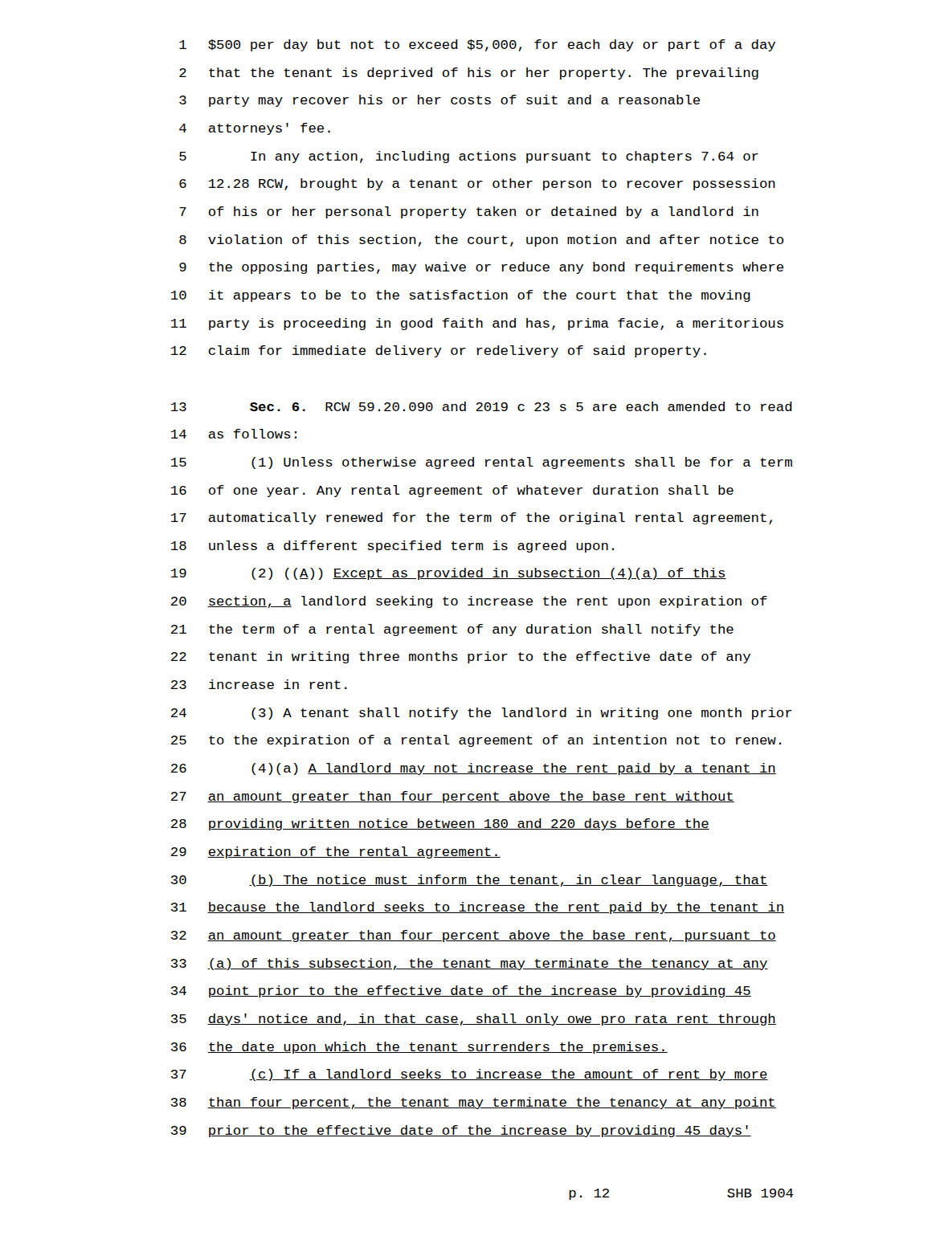1$500 per day but not to exceed $5,000, for each day or part of a day
2 that the tenant is deprived of his or her property. The prevailing
3 party may recover his or her costs of suit and a reasonable
4 attorneys' fee.
5 In any action, including actions pursuant to chapters 7.64 or
612.28 RCW, brought by a tenant or other person to recover possession
7 of his or her personal property taken or detained by a landlord in
8 violation of this section, the court, upon motion and after notice to
9 the opposing parties, may waive or reduce any bond requirements where
10 it appears to be to the satisfaction of the court that the moving
11 party is proceeding in good faith and has, prima facie, a meritorious
12 claim for immediate delivery or redelivery of said property.
13 Sec. 6. RCW 59.20.090 and 2019 c 23 s 5 are each amended to read
14 as follows:
15 (1) Unless otherwise agreed rental agreements shall be for a term
16 of one year. Any rental agreement of whatever duration shall be
17 automatically renewed for the term of the original rental agreement,
18 unless a different specified term is agreed upon.
19 (2) ((A)) Except as provided in subsection (4)(a) of this
20 section, a landlord seeking to increase the rent upon expiration of
21 the term of a rental agreement of any duration shall notify the
22 tenant in writing three months prior to the effective date of any
23 increase in rent.
24 (3) A tenant shall notify the landlord in writing one month prior
25 to the expiration of a rental agreement of an intention not to renew.
26 (4)(a) A landlord may not increase the rent paid by a tenant in
27 an amount greater than four percent above the base rent without
28 providing written notice between 180 and 220 days before the
29 expiration of the rental agreement.
30 (b) The notice must inform the tenant, in clear language, that
31 because the landlord seeks to increase the rent paid by the tenant in
32 an amount greater than four percent above the base rent, pursuant to
33(a) of this subsection, the tenant may terminate the tenancy at any
34 point prior to the effective date of the increase by providing 45
35 days' notice and, in that case, shall only owe pro rata rent through
36 the date upon which the tenant surrenders the premises.
37 (c) If a landlord seeks to increase the amount of rent by more
38 than four percent, the tenant may terminate the tenancy at any point
39 prior to the effective date of the increase by providing 45 days'
p. 12 SHB 1904